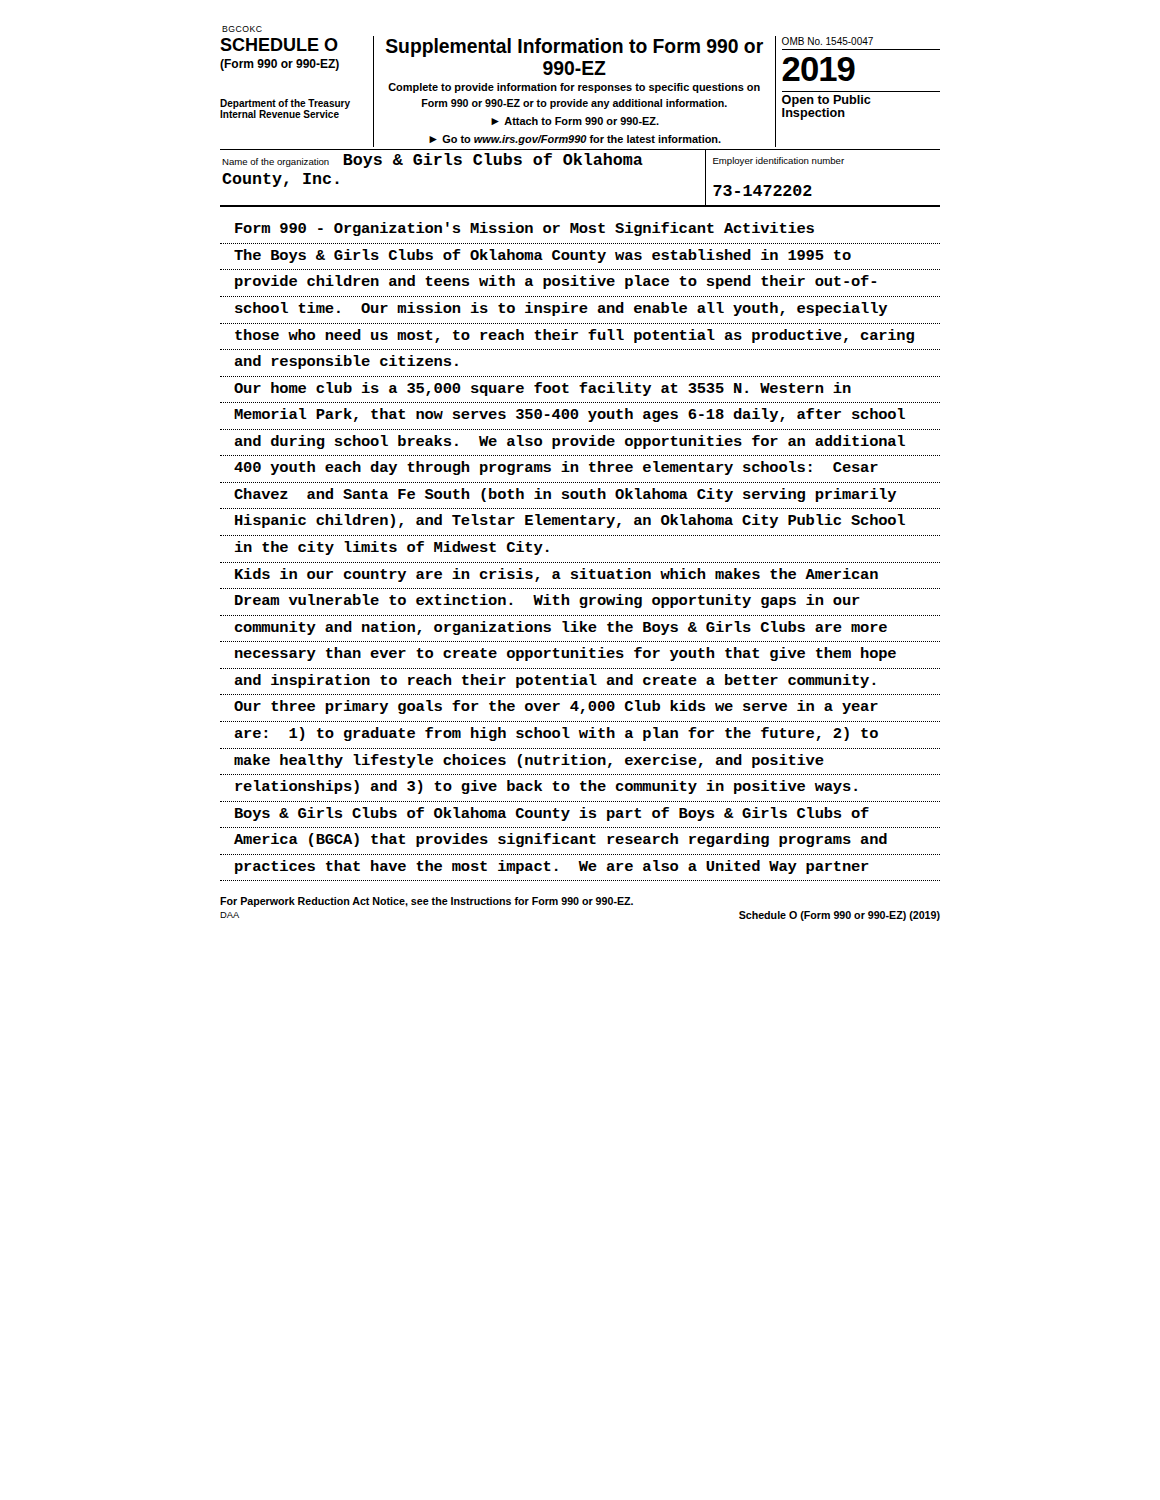BGCOKC
| SCHEDULE O (Form 990 or 990-EZ) Department of the Treasury Internal Revenue Service | Supplemental Information to Form 990 or 990-EZ Complete to provide information for responses to specific questions on Form 990 or 990-EZ or to provide any additional information. ► Attach to Form 990 or 990-EZ. ► Go to www.irs.gov/Form990 for the latest information. | OMB No. 1545-0047 2019 Open to Public Inspection |
| Name of the organization Boys & Girls Clubs of Oklahoma County, Inc. | Employer identification number 73-1472202 |
Form 990 - Organization's Mission or Most Significant Activities
The Boys & Girls Clubs of Oklahoma County was established in 1995 to
provide children and teens with a positive place to spend their out-of-
school time. Our mission is to inspire and enable all youth, especially
those who need us most, to reach their full potential as productive, caring
and responsible citizens.
Our home club is a 35,000 square foot facility at 3535 N. Western in
Memorial Park, that now serves 350-400 youth ages 6-18 daily, after school
and during school breaks. We also provide opportunities for an additional
400 youth each day through programs in three elementary schools: Cesar
Chavez and Santa Fe South (both in south Oklahoma City serving primarily
Hispanic children), and Telstar Elementary, an Oklahoma City Public School
in the city limits of Midwest City.
Kids in our country are in crisis, a situation which makes the American
Dream vulnerable to extinction. With growing opportunity gaps in our
community and nation, organizations like the Boys & Girls Clubs are more
necessary than ever to create opportunities for youth that give them hope
and inspiration to reach their potential and create a better community.
Our three primary goals for the over 4,000 Club kids we serve in a year
are: 1) to graduate from high school with a plan for the future, 2) to
make healthy lifestyle choices (nutrition, exercise, and positive
relationships) and 3) to give back to the community in positive ways.
Boys & Girls Clubs of Oklahoma County is part of Boys & Girls Clubs of
America (BGCA) that provides significant research regarding programs and
practices that have the most impact. We are also a United Way partner
For Paperwork Reduction Act Notice, see the Instructions for Form 990 or 990-EZ.
DAA
Schedule O (Form 990 or 990-EZ) (2019)